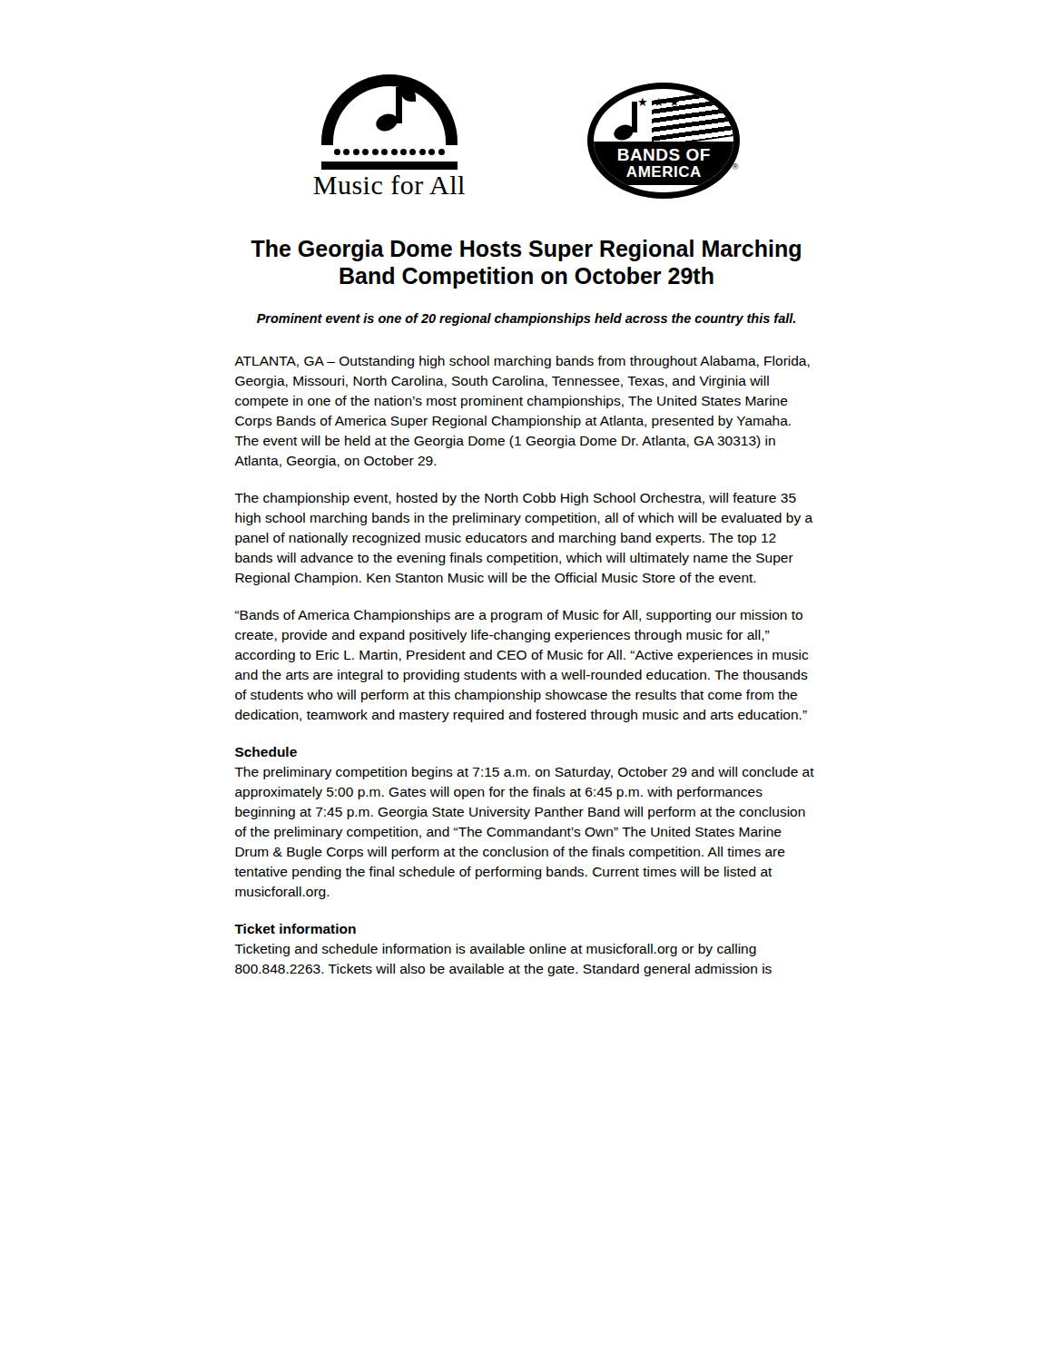Music for All
★ ★ ★
BANDS OF AMERICA
®
The Georgia Dome Hosts Super Regional Marching
Band Competition on October 29th
Prominent event is one of 20 regional championships held across the country this fall.
ATLANTA, GA – Outstanding high school marching bands from throughout Alabama, Florida, Georgia, Missouri, North Carolina, South Carolina, Tennessee, Texas, and Virginia will compete in one of the nation’s most prominent championships, The United States Marine Corps Bands of America Super Regional Championship at Atlanta, presented by Yamaha. The event will be held at the Georgia Dome (1 Georgia Dome Dr. Atlanta, GA 30313) in Atlanta, Georgia, on October 29.
The championship event, hosted by the North Cobb High School Orchestra, will feature 35 high school marching bands in the preliminary competition, all of which will be evaluated by a panel of nationally recognized music educators and marching band experts. The top 12 bands will advance to the evening finals competition, which will ultimately name the Super Regional Champion. Ken Stanton Music will be the Official Music Store of the event.
“Bands of America Championships are a program of Music for All, supporting our mission to create, provide and expand positively life-changing experiences through music for all,” according to Eric L. Martin, President and CEO of Music for All. “Active experiences in music and the arts are integral to providing students with a well-rounded education. The thousands of students who will perform at this championship showcase the results that come from the dedication, teamwork and mastery required and fostered through music and arts education.”
Schedule
The preliminary competition begins at 7:15 a.m. on Saturday, October 29 and will conclude at approximately 5:00 p.m. Gates will open for the finals at 6:45 p.m. with performances beginning at 7:45 p.m. Georgia State University Panther Band will perform at the conclusion of the preliminary competition, and “The Commandant’s Own” The United States Marine Drum & Bugle Corps will perform at the conclusion of the finals competition. All times are tentative pending the final schedule of performing bands. Current times will be listed at musicforall.org.
Ticket information
Ticketing and schedule information is available online at musicforall.org or by calling 800.848.2263. Tickets will also be available at the gate. Standard general admission is